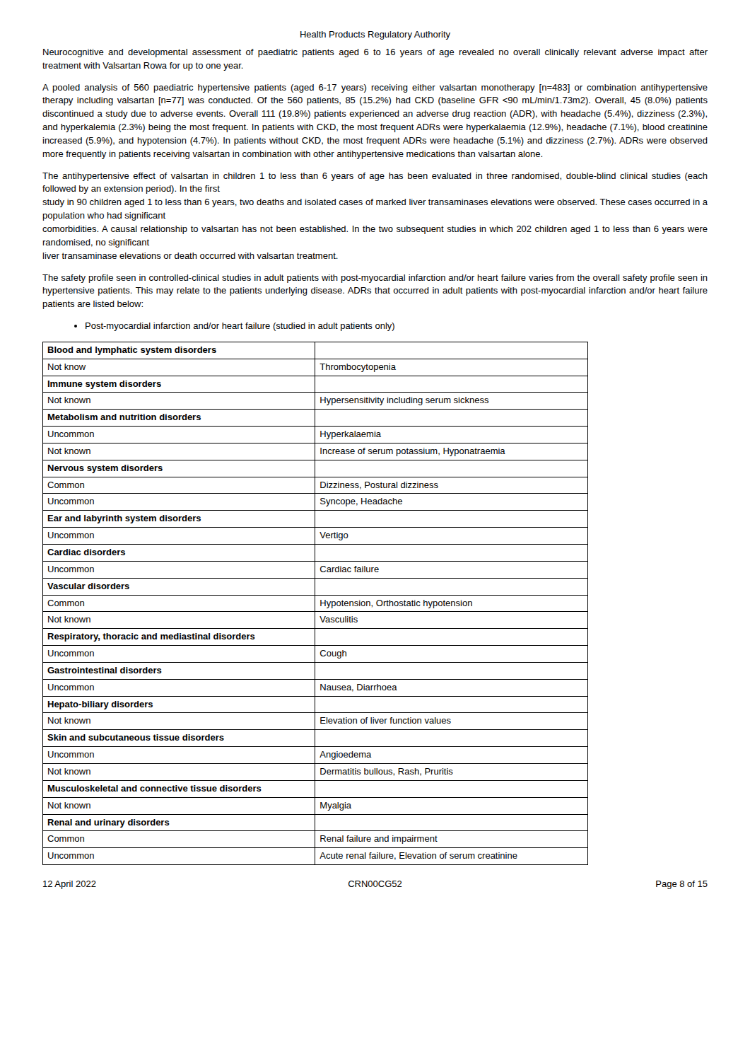Health Products Regulatory Authority
Neurocognitive and developmental assessment of paediatric patients aged 6 to 16 years of age revealed no overall clinically relevant adverse impact after treatment with Valsartan Rowa for up to one year.
A pooled analysis of 560 paediatric hypertensive patients (aged 6-17 years) receiving either valsartan monotherapy [n=483] or combination antihypertensive therapy including valsartan [n=77] was conducted. Of the 560 patients, 85 (15.2%) had CKD (baseline GFR <90 mL/min/1.73m2). Overall, 45 (8.0%) patients discontinued a study due to adverse events. Overall 111 (19.8%) patients experienced an adverse drug reaction (ADR), with headache (5.4%), dizziness (2.3%), and hyperkalemia (2.3%) being the most frequent. In patients with CKD, the most frequent ADRs were hyperkalaemia (12.9%), headache (7.1%), blood creatinine increased (5.9%), and hypotension (4.7%). In patients without CKD, the most frequent ADRs were headache (5.1%) and dizziness (2.7%). ADRs were observed more frequently in patients receiving valsartan in combination with other antihypertensive medications than valsartan alone.
The antihypertensive effect of valsartan in children 1 to less than 6 years of age has been evaluated in three randomised, double-blind clinical studies (each followed by an extension period). In the first
study in 90 children aged 1 to less than 6 years, two deaths and isolated cases of marked liver transaminases elevations were observed. These cases occurred in a population who had significant
comorbidities. A causal relationship to valsartan has not been established. In the two subsequent studies in which 202 children aged 1 to less than 6 years were randomised, no significant
liver transaminase elevations or death occurred with valsartan treatment.
The safety profile seen in controlled-clinical studies in adult patients with post-myocardial infarction and/or heart failure varies from the overall safety profile seen in hypertensive patients. This may relate to the patients underlying disease. ADRs that occurred in adult patients with post-myocardial infarction and/or heart failure patients are listed below:
Post-myocardial infarction and/or heart failure (studied in adult patients only)
| Blood and lymphatic system disorders | |
| Not know | Thrombocytopenia |
| Immune system disorders | |
| Not known | Hypersensitivity including serum sickness |
| Metabolism and nutrition disorders | |
| Uncommon | Hyperkalaemia |
| Not known | Increase of serum potassium, Hyponatraemia |
| Nervous system disorders | |
| Common | Dizziness, Postural dizziness |
| Uncommon | Syncope, Headache |
| Ear and labyrinth system disorders | |
| Uncommon | Vertigo |
| Cardiac disorders | |
| Uncommon | Cardiac failure |
| Vascular disorders | |
| Common | Hypotension, Orthostatic hypotension |
| Not known | Vasculitis |
| Respiratory, thoracic and mediastinal disorders | |
| Uncommon | Cough |
| Gastrointestinal disorders | |
| Uncommon | Nausea, Diarrhoea |
| Hepato-biliary disorders | |
| Not known | Elevation of liver function values |
| Skin and subcutaneous tissue disorders | |
| Uncommon | Angioedema |
| Not known | Dermatitis bullous, Rash, Pruritis |
| Musculoskeletal and connective tissue disorders | |
| Not known | Myalgia |
| Renal and urinary disorders | |
| Common | Renal failure and impairment |
| Uncommon | Acute renal failure, Elevation of serum creatinine |
12 April 2022 CRN00CG52 Page 8 of 15